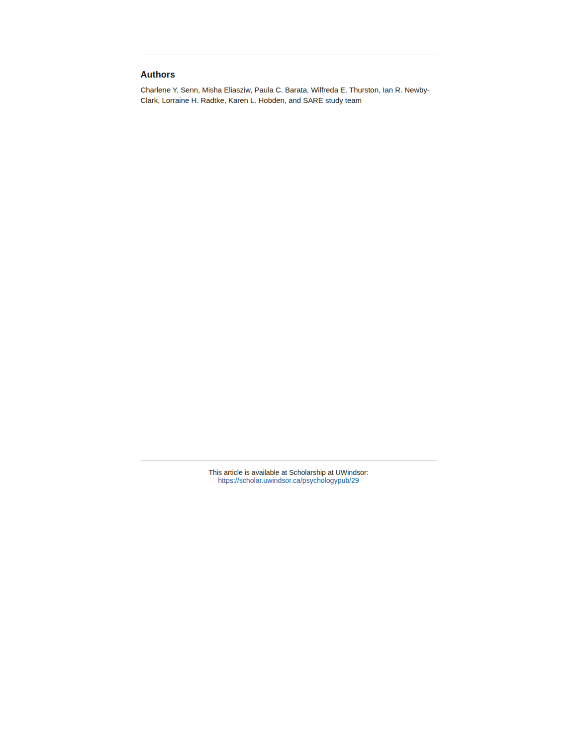Authors
Charlene Y. Senn, Misha Eliasziw, Paula C. Barata, Wilfreda E. Thurston, Ian R. Newby-Clark, Lorraine H. Radtke, Karen L. Hobden, and SARE study team
This article is available at Scholarship at UWindsor: https://scholar.uwindsor.ca/psychologypub/29